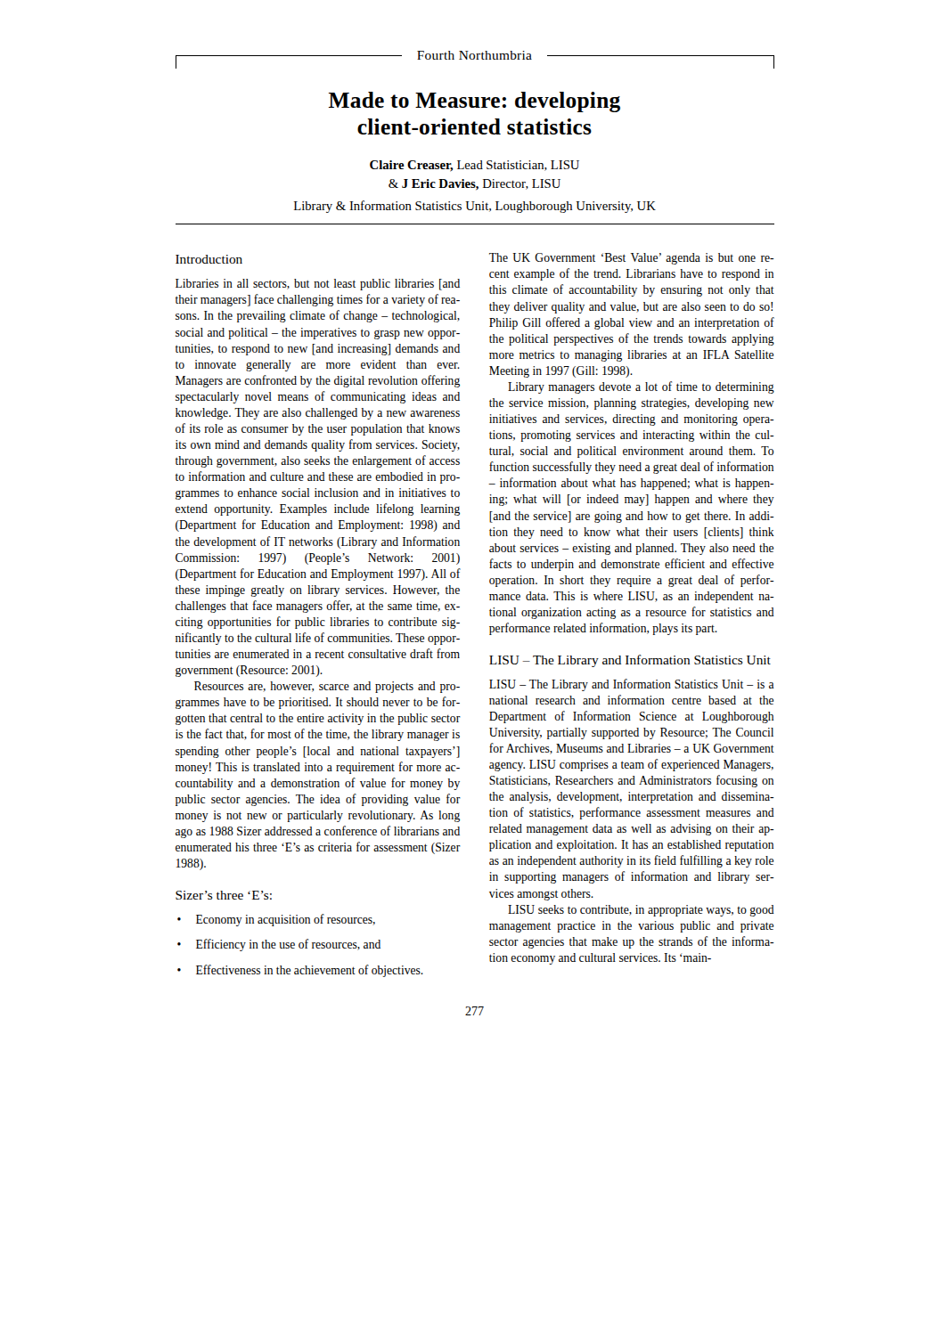Fourth Northumbria
Made to Measure: developing
client-oriented statistics
Claire Creaser, Lead Statistician, LISU
& J Eric Davies, Director, LISU
Library & Information Statistics Unit, Loughborough University, UK
Introduction
Libraries in all sectors, but not least public libraries [and their managers] face challenging times for a variety of reasons. In the prevailing climate of change – technological, social and political – the imperatives to grasp new opportunities, to respond to new [and increasing] demands and to innovate generally are more evident than ever. Managers are confronted by the digital revolution offering spectacularly novel means of communicating ideas and knowledge. They are also challenged by a new awareness of its role as consumer by the user population that knows its own mind and demands quality from services. Society, through government, also seeks the enlargement of access to information and culture and these are embodied in programmes to enhance social inclusion and in initiatives to extend opportunity. Examples include lifelong learning (Department for Education and Employment: 1998) and the development of IT networks (Library and Information Commission: 1997) (People’s Network: 2001) (Department for Education and Employment 1997). All of these impinge greatly on library services. However, the challenges that face managers offer, at the same time, exciting opportunities for public libraries to contribute significantly to the cultural life of communities. These opportunities are enumerated in a recent consultative draft from government (Resource: 2001).
Resources are, however, scarce and projects and programmes have to be prioritised. It should never to be forgotten that central to the entire activity in the public sector is the fact that, for most of the time, the library manager is spending other people’s [local and national taxpayers’] money! This is translated into a requirement for more accountability and a demonstration of value for money by public sector agencies. The idea of providing value for money is not new or particularly revolutionary. As long ago as 1988 Sizer addressed a conference of librarians and enumerated his three ‘E’s as criteria for assessment (Sizer 1988).
Sizer’s three ‘E’s:
Economy in acquisition of resources,
Efficiency in the use of resources, and
Effectiveness in the achievement of objectives.
The UK Government ‘Best Value’ agenda is but one recent example of the trend. Librarians have to respond in this climate of accountability by ensuring not only that they deliver quality and value, but are also seen to do so! Philip Gill offered a global view and an interpretation of the political perspectives of the trends towards applying more metrics to managing libraries at an IFLA Satellite Meeting in 1997 (Gill: 1998).
Library managers devote a lot of time to determining the service mission, planning strategies, developing new initiatives and services, directing and monitoring operations, promoting services and interacting within the cultural, social and political environment around them. To function successfully they need a great deal of information – information about what has happened; what is happening; what will [or indeed may] happen and where they [and the service] are going and how to get there. In addition they need to know what their users [clients] think about services – existing and planned. They also need the facts to underpin and demonstrate efficient and effective operation. In short they require a great deal of performance data. This is where LISU, as an independent national organization acting as a resource for statistics and performance related information, plays its part.
LISU – The Library and Information Statistics Unit
LISU – The Library and Information Statistics Unit – is a national research and information centre based at the Department of Information Science at Loughborough University, partially supported by Resource; The Council for Archives, Museums and Libraries – a UK Government agency. LISU comprises a team of experienced Managers, Statisticians, Researchers and Administrators focusing on the analysis, development, interpretation and dissemination of statistics, performance assessment measures and related management data as well as advising on their application and exploitation. It has an established reputation as an independent authority in its field fulfilling a key role in supporting managers of information and library services amongst others.
LISU seeks to contribute, in appropriate ways, to good management practice in the various public and private sector agencies that make up the strands of the information economy and cultural services. Its ‘main-
277